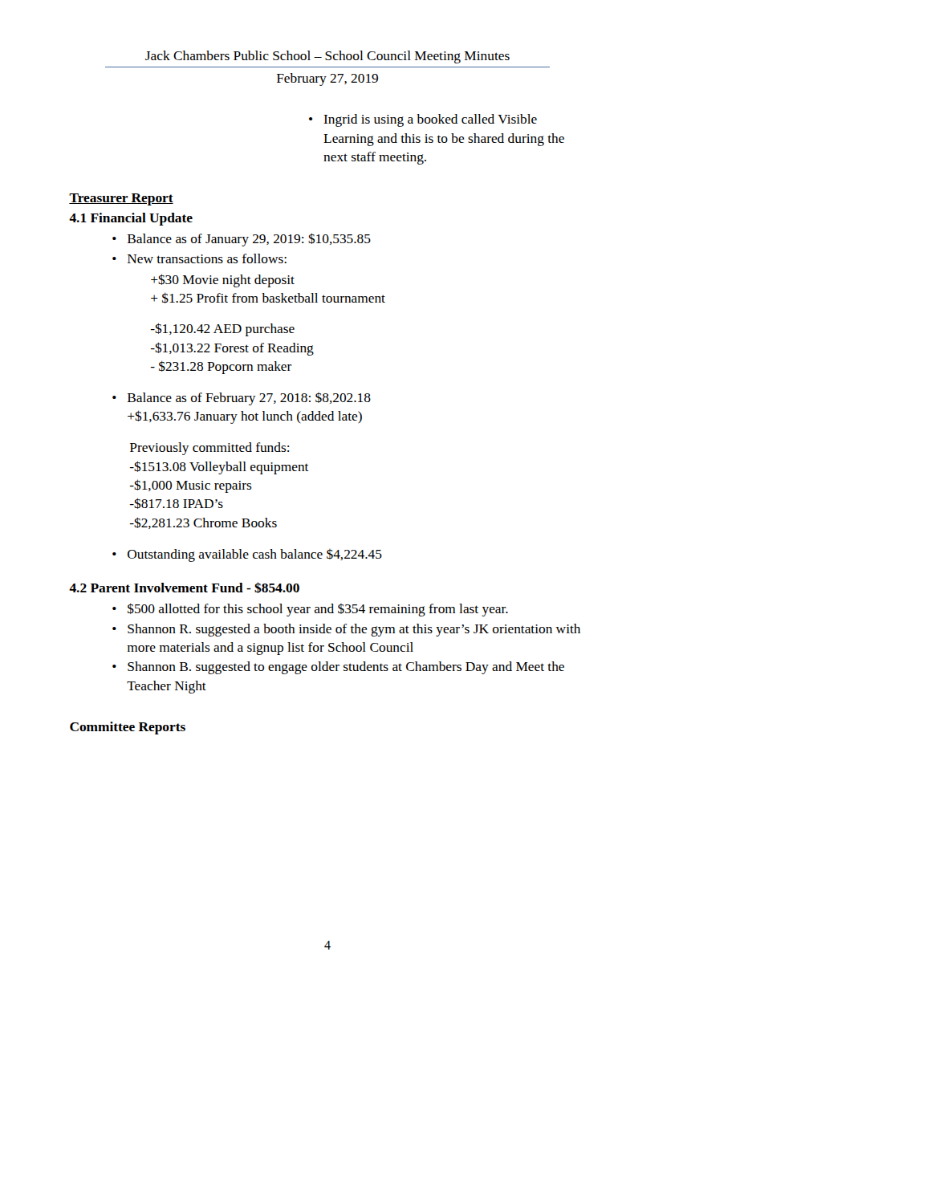Jack Chambers Public School – School Council Meeting Minutes
February 27, 2019
Ingrid is using a booked called Visible Learning and this is to be shared during the next staff meeting.
Treasurer Report
4.1 Financial Update
Balance as of January 29, 2019: $10,535.85
New transactions as follows:
+$30 Movie night deposit
+ $1.25 Profit from basketball tournament
-$1,120.42 AED purchase
-$1,013.22 Forest of Reading
- $231.28 Popcorn maker
Balance as of February 27, 2018: $8,202.18
+$1,633.76 January hot lunch (added late)
Previously committed funds:
-$1513.08 Volleyball equipment
-$1,000 Music repairs
-$817.18 IPAD’s
-$2,281.23 Chrome Books
Outstanding available cash balance $4,224.45
4.2 Parent Involvement Fund - $854.00
$500 allotted for this school year and $354 remaining from last year.
Shannon R. suggested a booth inside of the gym at this year’s JK orientation with more materials and a signup list for School Council
Shannon B. suggested to engage older students at Chambers Day and Meet the Teacher Night
Committee Reports
4